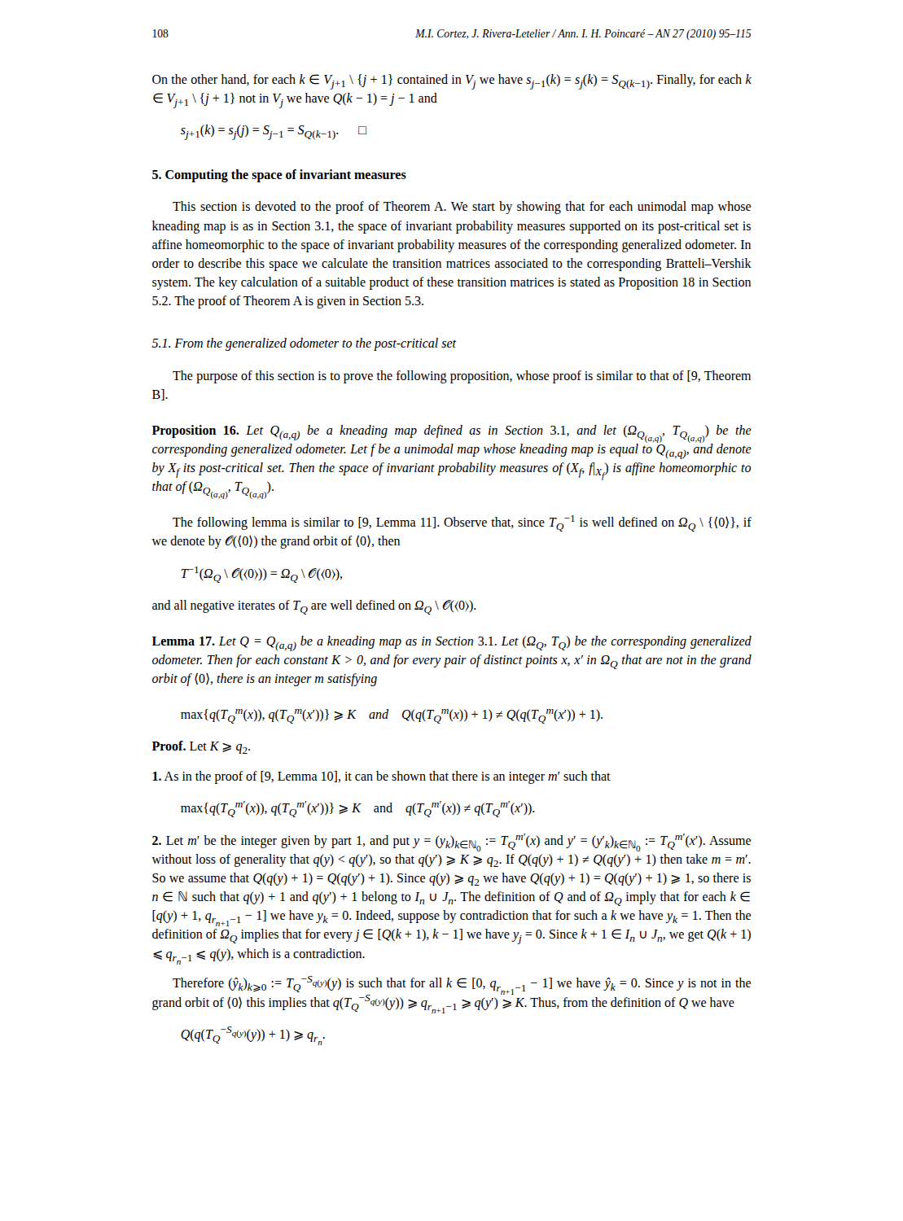108 M.I. Cortez, J. Rivera-Letelier / Ann. I. H. Poincaré – AN 27 (2010) 95–115
On the other hand, for each k ∈ Vj+1 \ {j + 1} contained in Vj we have sj−1(k) = sj(k) = SQ(k−1). Finally, for each k ∈ Vj+1 \ {j + 1} not in Vj we have Q(k − 1) = j − 1 and
sj+1(k) = sj(j) = Sj−1 = SQ(k−1). □
5. Computing the space of invariant measures
This section is devoted to the proof of Theorem A. We start by showing that for each unimodal map whose kneading map is as in Section 3.1, the space of invariant probability measures supported on its post-critical set is affine homeomorphic to the space of invariant probability measures of the corresponding generalized odometer. In order to describe this space we calculate the transition matrices associated to the corresponding Bratteli–Vershik system. The key calculation of a suitable product of these transition matrices is stated as Proposition 18 in Section 5.2. The proof of Theorem A is given in Section 5.3.
5.1. From the generalized odometer to the post-critical set
The purpose of this section is to prove the following proposition, whose proof is similar to that of [9, Theorem B].
Proposition 16. Let Q(a,q) be a kneading map defined as in Section 3.1, and let (ΩQ(a,q), TQ(a,q)) be the corresponding generalized odometer. Let f be a unimodal map whose kneading map is equal to Q(a,q), and denote by Xf its post-critical set. Then the space of invariant probability measures of (Xf, f|Xf) is affine homeomorphic to that of (ΩQ(a,q), TQ(a,q)).
The following lemma is similar to [9, Lemma 11]. Observe that, since TQ−1 is well defined on ΩQ \ {⟨0⟩}, if we denote by 𝒪(⟨0⟩) the grand orbit of ⟨0⟩, then
T−1(ΩQ \ 𝒪(⟨0⟩)) = ΩQ \ 𝒪(⟨0⟩),
and all negative iterates of TQ are well defined on ΩQ \ 𝒪(⟨0⟩).
Lemma 17. Let Q = Q(a,q) be a kneading map as in Section 3.1. Let (ΩQ, TQ) be the corresponding generalized odometer. Then for each constant K > 0, and for every pair of distinct points x, x′ in ΩQ that are not in the grand orbit of ⟨0⟩, there is an integer m satisfying
max{q(TQm(x)), q(TQm(x′))} ⩾ K and Q(q(TQm(x)) + 1) ≠ Q(q(TQm(x′)) + 1).
Proof. Let K ⩾ q2.
1. As in the proof of [9, Lemma 10], it can be shown that there is an integer m′ such that
max{q(TQm′(x)), q(TQm′(x′))} ⩾ K and q(TQm′(x)) ≠ q(TQm′(x′)).
2. Let m′ be the integer given by part 1, and put y = (yk)k∈ℕ0 := TQm′(x) and y′ = (y′k)k∈ℕ0 := TQm′(x′). Assume without loss of generality that q(y) < q(y′), so that q(y′) ⩾ K ⩾ q2. If Q(q(y) + 1) ≠ Q(q(y′) + 1) then take m = m′. So we assume that Q(q(y) + 1) = Q(q(y′) + 1). Since q(y) ⩾ q2 we have Q(q(y) + 1) = Q(q(y′) + 1) ⩾ 1, so there is n ∈ ℕ such that q(y) + 1 and q(y′) + 1 belong to In ∪ Jn. The definition of Q and of ΩQ imply that for each k ∈ [q(y) + 1, qrn+1−1 − 1] we have yk = 0. Indeed, suppose by contradiction that for such a k we have yk = 1. Then the definition of ΩQ implies that for every j ∈ [Q(k + 1), k − 1] we have yj = 0. Since k + 1 ∈ In ∪ Jn, we get Q(k + 1) ⩽ qrn−1 ⩽ q(y), which is a contradiction.
Therefore (ŷk)k⩾0 := TQ−Sq(y)(y) is such that for all k ∈ [0, qrn+1−1 − 1] we have ŷk = 0. Since y is not in the grand orbit of ⟨0⟩ this implies that q(TQ−Sq(y)(y)) ⩾ qrn+1−1 ⩾ q(y′) ⩾ K. Thus, from the definition of Q we have
Q(q(TQ−Sq(y)(y)) + 1) ⩾ qrn.